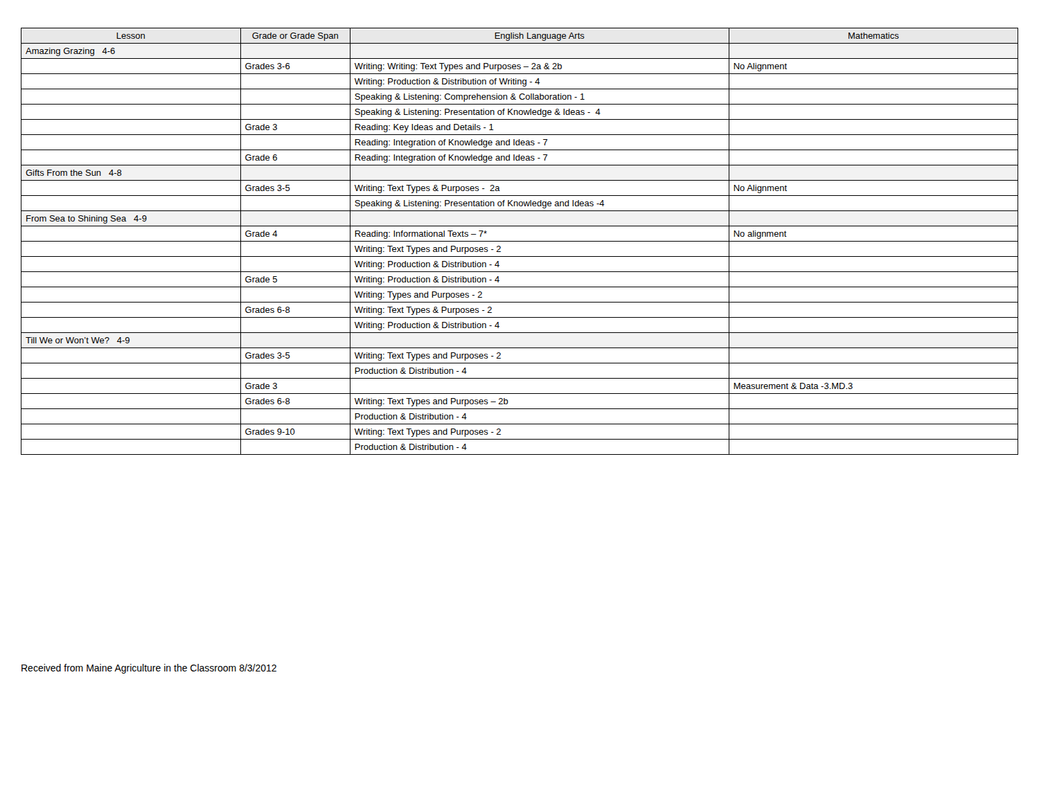| Lesson | Grade or Grade Span | English Language Arts | Mathematics |
| --- | --- | --- | --- |
| Amazing Grazing 4-6 | | | |
| | Grades 3-6 | Writing: Writing: Text Types and Purposes – 2a & 2b | No Alignment |
| | | Writing: Production & Distribution of Writing - 4 | |
| | | Speaking & Listening: Comprehension & Collaboration - 1 | |
| | | Speaking & Listening: Presentation of Knowledge & Ideas - 4 | |
| | Grade 3 | Reading: Key Ideas and Details - 1 | |
| | | Reading: Integration of Knowledge and Ideas - 7 | |
| | Grade 6 | Reading: Integration of Knowledge and Ideas - 7 | |
| Gifts From the Sun 4-8 | | | |
| | Grades 3-5 | Writing: Text Types & Purposes - 2a | No Alignment |
| | | Speaking & Listening: Presentation of Knowledge and Ideas -4 | |
| From Sea to Shining Sea 4-9 | | | |
| | Grade 4 | Reading: Informational Texts – 7* | No alignment |
| | | Writing: Text Types and Purposes - 2 | |
| | | Writing: Production & Distribution - 4 | |
| | Grade 5 | Writing: Production & Distribution - 4 | |
| | | Writing: Types and Purposes - 2 | |
| | Grades 6-8 | Writing: Text Types & Purposes - 2 | |
| | | Writing: Production & Distribution - 4 | |
| Till We or Won’t We? 4-9 | | | |
| | Grades 3-5 | Writing: Text Types and Purposes - 2 | |
| | | Production & Distribution - 4 | |
| | Grade 3 | | Measurement & Data -3.MD.3 |
| | Grades 6-8 | Writing: Text Types and Purposes – 2b | |
| | | Production & Distribution - 4 | |
| | Grades 9-10 | Writing: Text Types and Purposes - 2 | |
| | | Production & Distribution - 4 | |
Received from Maine Agriculture in the Classroom 8/3/2012